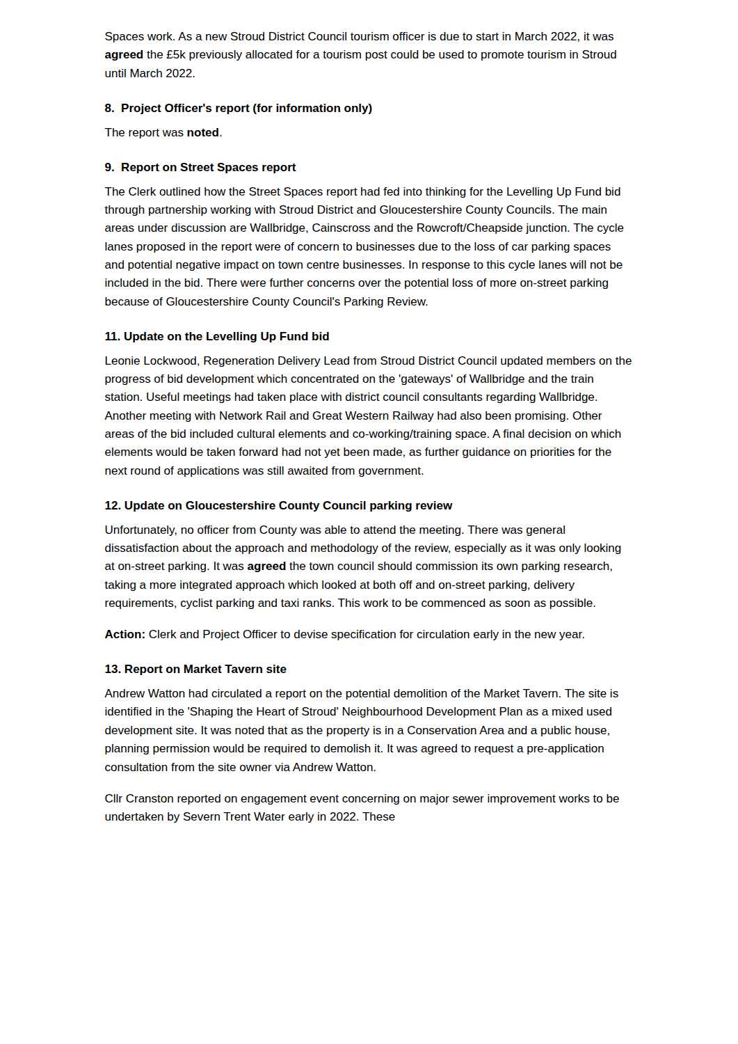Spaces work. As a new Stroud District Council tourism officer is due to start in March 2022, it was agreed the £5k previously allocated for a tourism post could be used to promote tourism in Stroud until March 2022.
8. Project Officer's report (for information only)
The report was noted.
9. Report on Street Spaces report
The Clerk outlined how the Street Spaces report had fed into thinking for the Levelling Up Fund bid through partnership working with Stroud District and Gloucestershire County Councils. The main areas under discussion are Wallbridge, Cainscross and the Rowcroft/Cheapside junction. The cycle lanes proposed in the report were of concern to businesses due to the loss of car parking spaces and potential negative impact on town centre businesses. In response to this cycle lanes will not be included in the bid. There were further concerns over the potential loss of more on-street parking because of Gloucestershire County Council's Parking Review.
11. Update on the Levelling Up Fund bid
Leonie Lockwood, Regeneration Delivery Lead from Stroud District Council updated members on the progress of bid development which concentrated on the 'gateways' of Wallbridge and the train station. Useful meetings had taken place with district council consultants regarding Wallbridge. Another meeting with Network Rail and Great Western Railway had also been promising. Other areas of the bid included cultural elements and co-working/training space. A final decision on which elements would be taken forward had not yet been made, as further guidance on priorities for the next round of applications was still awaited from government.
12. Update on Gloucestershire County Council parking review
Unfortunately, no officer from County was able to attend the meeting. There was general dissatisfaction about the approach and methodology of the review, especially as it was only looking at on-street parking. It was agreed the town council should commission its own parking research, taking a more integrated approach which looked at both off and on-street parking, delivery requirements, cyclist parking and taxi ranks. This work to be commenced as soon as possible.
Action: Clerk and Project Officer to devise specification for circulation early in the new year.
13. Report on Market Tavern site
Andrew Watton had circulated a report on the potential demolition of the Market Tavern. The site is identified in the 'Shaping the Heart of Stroud' Neighbourhood Development Plan as a mixed used development site. It was noted that as the property is in a Conservation Area and a public house, planning permission would be required to demolish it. It was agreed to request a pre-application consultation from the site owner via Andrew Watton.
Cllr Cranston reported on engagement event concerning on major sewer improvement works to be undertaken by Severn Trent Water early in 2022. These